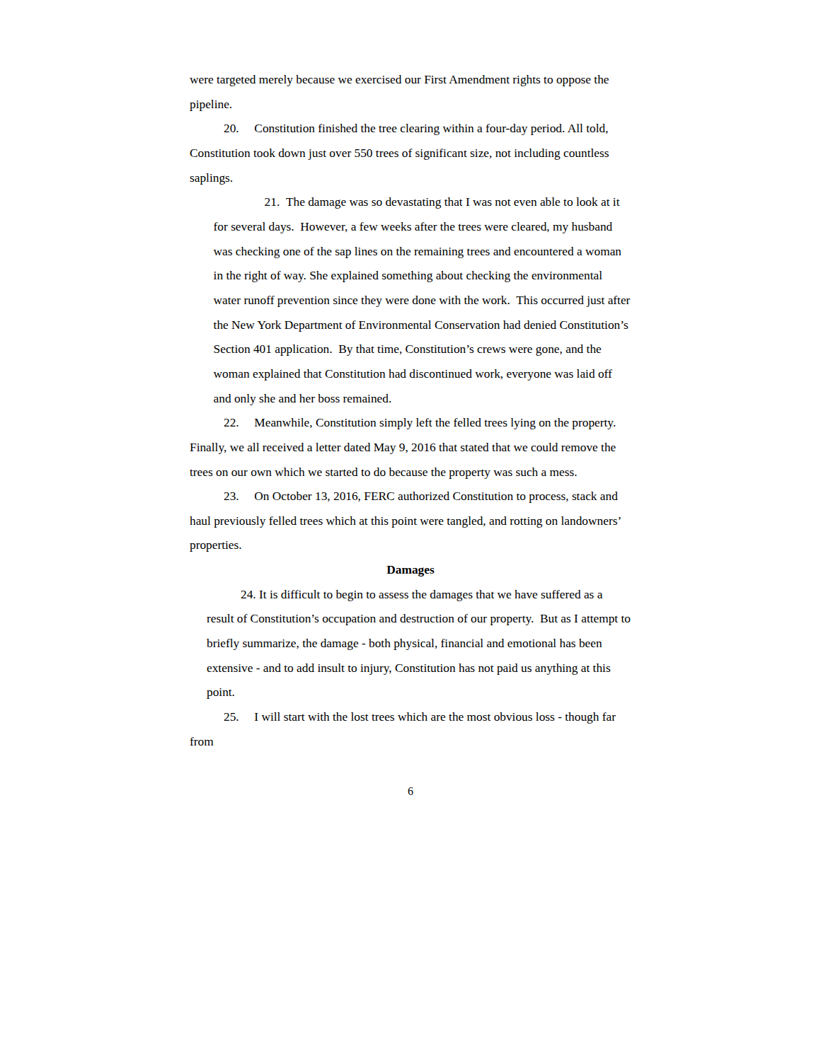were targeted merely because we exercised our First Amendment rights to oppose the pipeline.
20. Constitution finished the tree clearing within a four-day period. All told, Constitution took down just over 550 trees of significant size, not including countless saplings.
21. The damage was so devastating that I was not even able to look at it for several days. However, a few weeks after the trees were cleared, my husband was checking one of the sap lines on the remaining trees and encountered a woman in the right of way. She explained something about checking the environmental water runoff prevention since they were done with the work. This occurred just after the New York Department of Environmental Conservation had denied Constitution’s Section 401 application. By that time, Constitution’s crews were gone, and the woman explained that Constitution had discontinued work, everyone was laid off and only she and her boss remained.
22. Meanwhile, Constitution simply left the felled trees lying on the property. Finally, we all received a letter dated May 9, 2016 that stated that we could remove the trees on our own which we started to do because the property was such a mess.
23. On October 13, 2016, FERC authorized Constitution to process, stack and haul previously felled trees which at this point were tangled, and rotting on landowners’ properties.
Damages
24. It is difficult to begin to assess the damages that we have suffered as a result of Constitution’s occupation and destruction of our property. But as I attempt to briefly summarize, the damage - both physical, financial and emotional has been extensive - and to add insult to injury, Constitution has not paid us anything at this point.
25. I will start with the lost trees which are the most obvious loss - though far from
6